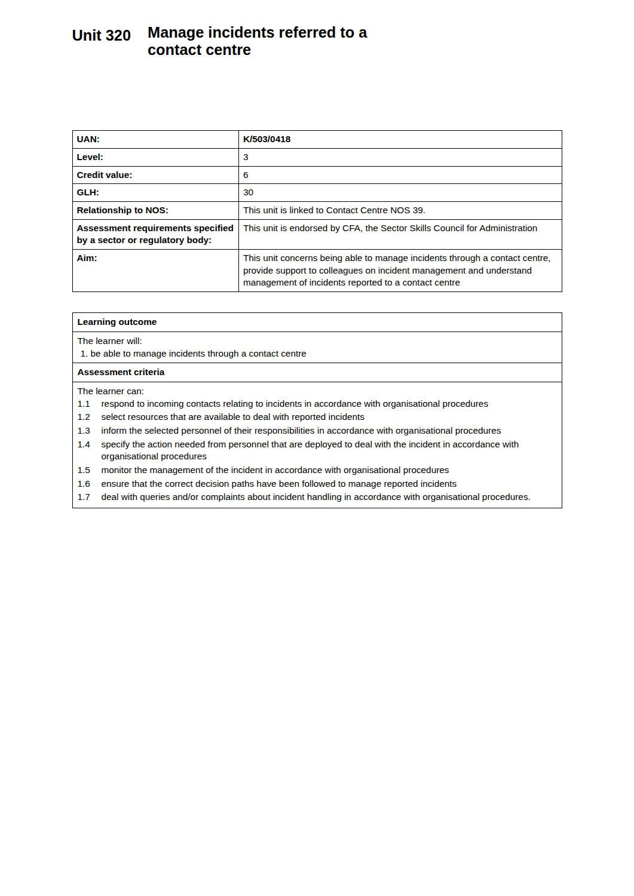Unit 320
Manage incidents referred to a contact centre
| UAN: | K/503/0418 |
| Level: | 3 |
| Credit value: | 6 |
| GLH: | 30 |
| Relationship to NOS: | This unit is linked to Contact Centre NOS 39. |
| Assessment requirements specified by a sector or regulatory body: | This unit is endorsed by CFA, the Sector Skills Council for Administration |
| Aim: | This unit concerns being able to manage incidents through a contact centre, provide support to colleagues on incident management and understand management of incidents reported to a contact centre |
| Learning outcome |
| The learner will: be able to manage incidents through a contact centre |
| Assessment criteria |
| The learner can: 1.1 respond to incoming contacts relating to incidents in accordance with organisational procedures 1.2 select resources that are available to deal with reported incidents 1.3 inform the selected personnel of their responsibilities in accordance with organisational procedures 1.4 specify the action needed from personnel that are deployed to deal with the incident in accordance with organisational procedures 1.5 monitor the management of the incident in accordance with organisational procedures 1.6 ensure that the correct decision paths have been followed to manage reported incidents 1.7 deal with queries and/or complaints about incident handling in accordance with organisational procedures. |